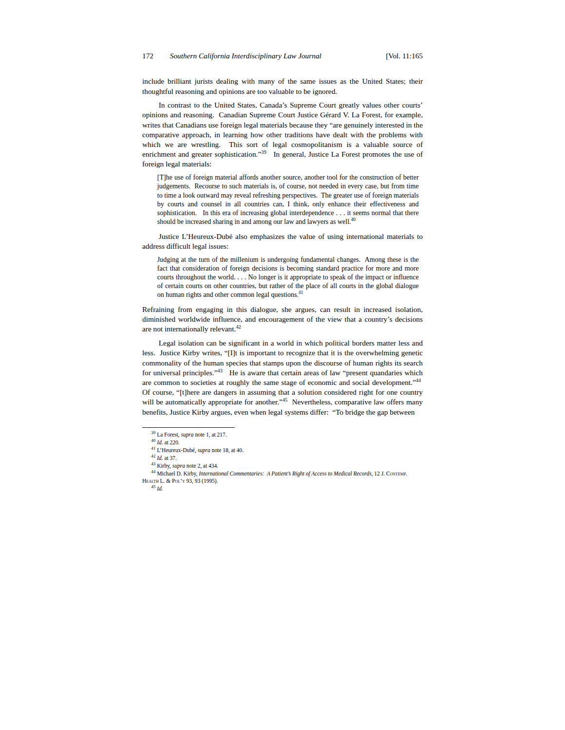172 Southern California Interdisciplinary Law Journal[Vol. 11:165
include brilliant jurists dealing with many of the same issues as the United States; their thoughtful reasoning and opinions are too valuable to be ignored.
In contrast to the United States, Canada’s Supreme Court greatly values other courts’ opinions and reasoning. Canadian Supreme Court Justice Gérard V. La Forest, for example, writes that Canadians use foreign legal materials because they “are genuinely interested in the comparative approach, in learning how other traditions have dealt with the problems with which we are wrestling. This sort of legal cosmopolitanism is a valuable source of enrichment and greater sophistication.”39 In general, Justice La Forest promotes the use of foreign legal materials:
[T]he use of foreign material affords another source, another tool for the construction of better judgements. Recourse to such materials is, of course, not needed in every case, but from time to time a look outward may reveal refreshing perspectives. The greater use of foreign materials by courts and counsel in all countries can, I think, only enhance their effectiveness and sophistication. In this era of increasing global interdependence . . . it seems normal that there should be increased sharing in and among our law and lawyers as well.40
Justice L’Heureux-Dubé also emphasizes the value of using international materials to address difficult legal issues:
Judging at the turn of the millenium is undergoing fundamental changes. Among these is the fact that consideration of foreign decisions is becoming standard practice for more and more courts throughout the world. . . . No longer is it appropriate to speak of the impact or influence of certain courts on other countries, but rather of the place of all courts in the global dialogue on human rights and other common legal questions.41
Refraining from engaging in this dialogue, she argues, can result in increased isolation, diminished worldwide influence, and encouragement of the view that a country’s decisions are not internationally relevant.42
Legal isolation can be significant in a world in which political borders matter less and less. Justice Kirby writes, “[I]t is important to recognize that it is the overwhelming genetic commonality of the human species that stamps upon the discourse of human rights its search for universal principles.”43 He is aware that certain areas of law “present quandaries which are common to societies at roughly the same stage of economic and social development.”44 Of course, “[t]here are dangers in assuming that a solution considered right for one country will be automatically appropriate for another.”45 Nevertheless, comparative law offers many benefits, Justice Kirby argues, even when legal systems differ: “To bridge the gap between
39 La Forest, supra note 1, at 217.
40 Id. at 220.
41 L’Heureux-Dubé, supra note 18, at 40.
42 Id. at 37.
43 Kirby, supra note 2, at 434.
44 Michael D. Kirby, International Commentaries: A Patient’s Right of Access to Medical Records, 12 J. Contemp. Health L. & Pol’y 93, 93 (1995).
45 Id.